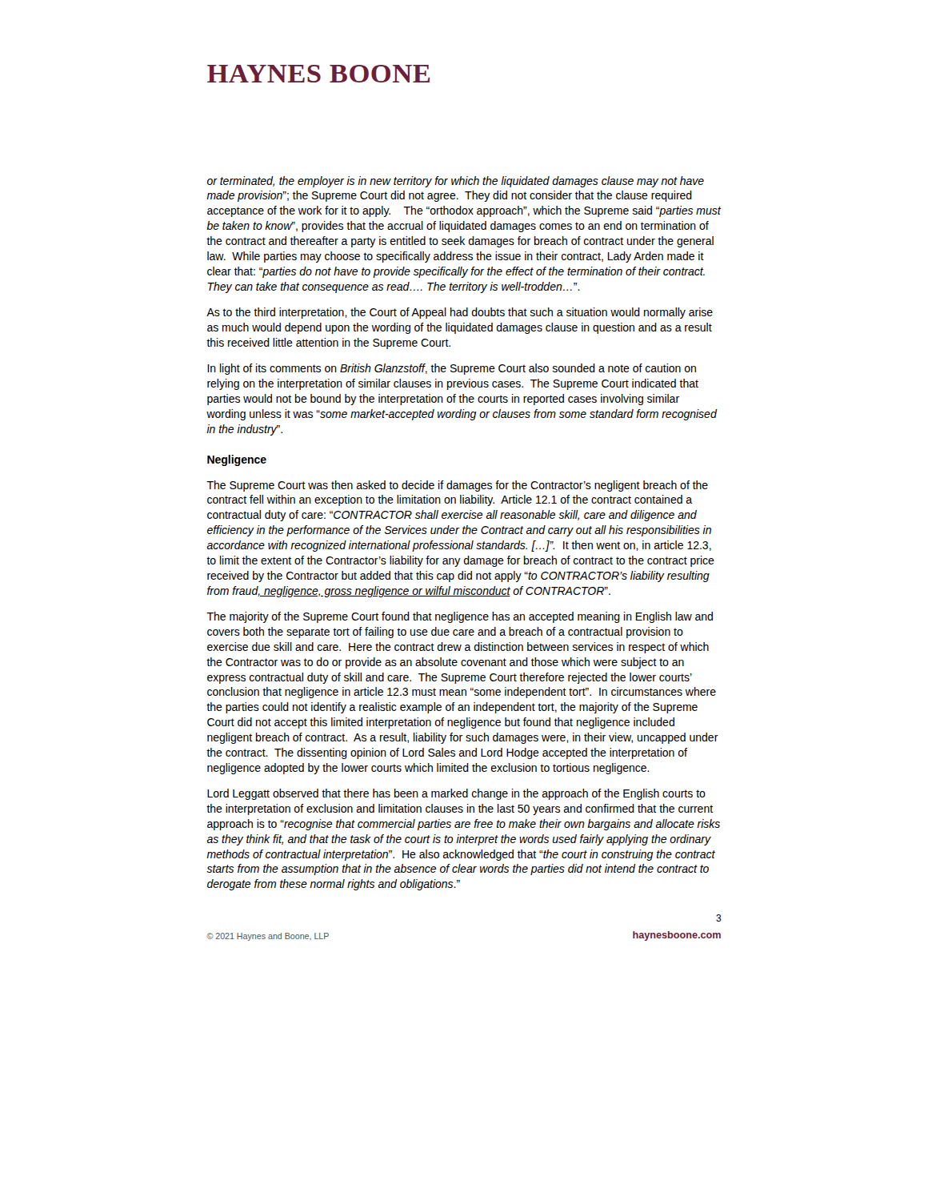HAYNES BOONE
or terminated, the employer is in new territory for which the liquidated damages clause may not have made provision”; the Supreme Court did not agree. They did not consider that the clause required acceptance of the work for it to apply. The “orthodox approach”, which the Supreme said “parties must be taken to know”, provides that the accrual of liquidated damages comes to an end on termination of the contract and thereafter a party is entitled to seek damages for breach of contract under the general law. While parties may choose to specifically address the issue in their contract, Lady Arden made it clear that: “parties do not have to provide specifically for the effect of the termination of their contract. They can take that consequence as read…. The territory is well-trodden…”.
As to the third interpretation, the Court of Appeal had doubts that such a situation would normally arise as much would depend upon the wording of the liquidated damages clause in question and as a result this received little attention in the Supreme Court.
In light of its comments on British Glanzstoff, the Supreme Court also sounded a note of caution on relying on the interpretation of similar clauses in previous cases. The Supreme Court indicated that parties would not be bound by the interpretation of the courts in reported cases involving similar wording unless it was “some market-accepted wording or clauses from some standard form recognised in the industry”.
Negligence
The Supreme Court was then asked to decide if damages for the Contractor’s negligent breach of the contract fell within an exception to the limitation on liability. Article 12.1 of the contract contained a contractual duty of care: “CONTRACTOR shall exercise all reasonable skill, care and diligence and efficiency in the performance of the Services under the Contract and carry out all his responsibilities in accordance with recognized international professional standards. […]”. It then went on, in article 12.3, to limit the extent of the Contractor’s liability for any damage for breach of contract to the contract price received by the Contractor but added that this cap did not apply “to CONTRACTOR’s liability resulting from fraud, negligence, gross negligence or wilful misconduct of CONTRACTOR”.
The majority of the Supreme Court found that negligence has an accepted meaning in English law and covers both the separate tort of failing to use due care and a breach of a contractual provision to exercise due skill and care. Here the contract drew a distinction between services in respect of which the Contractor was to do or provide as an absolute covenant and those which were subject to an express contractual duty of skill and care. The Supreme Court therefore rejected the lower courts’ conclusion that negligence in article 12.3 must mean “some independent tort”. In circumstances where the parties could not identify a realistic example of an independent tort, the majority of the Supreme Court did not accept this limited interpretation of negligence but found that negligence included negligent breach of contract. As a result, liability for such damages were, in their view, uncapped under the contract. The dissenting opinion of Lord Sales and Lord Hodge accepted the interpretation of negligence adopted by the lower courts which limited the exclusion to tortious negligence.
Lord Leggatt observed that there has been a marked change in the approach of the English courts to the interpretation of exclusion and limitation clauses in the last 50 years and confirmed that the current approach is to “recognise that commercial parties are free to make their own bargains and allocate risks as they think fit, and that the task of the court is to interpret the words used fairly applying the ordinary methods of contractual interpretation”. He also acknowledged that “the court in construing the contract starts from the assumption that in the absence of clear words the parties did not intend the contract to derogate from these normal rights and obligations.”
3
© 2021 Haynes and Boone, LLP
haynesboone.com